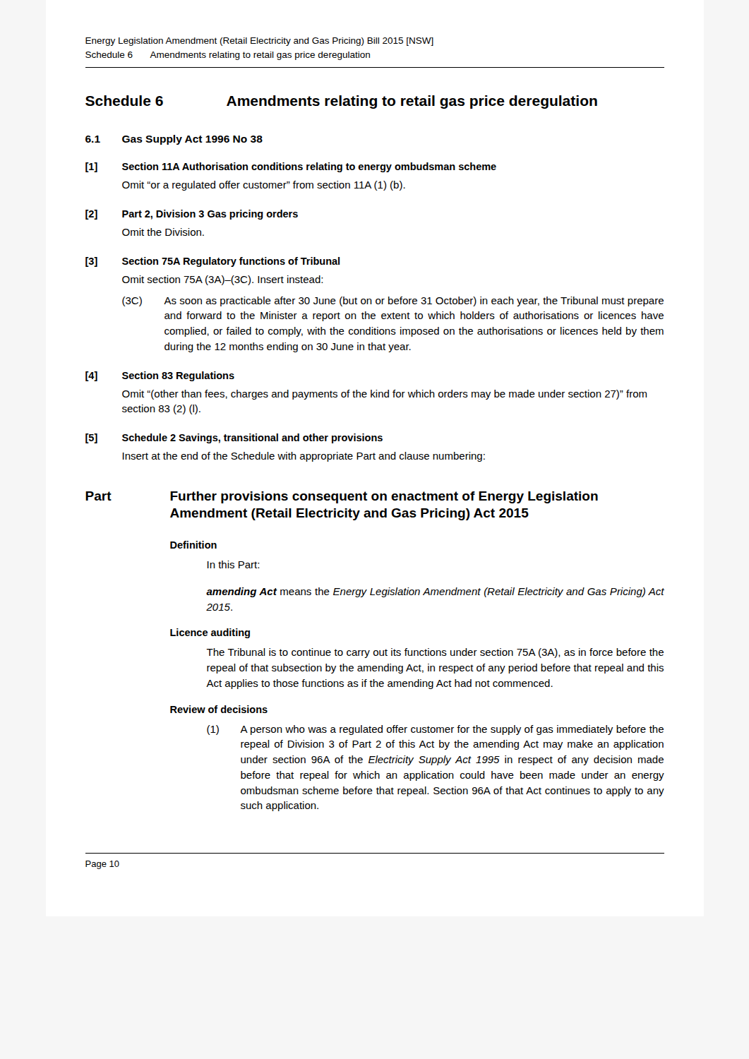Energy Legislation Amendment (Retail Electricity and Gas Pricing) Bill 2015 [NSW]
Schedule 6 Amendments relating to retail gas price deregulation
Schedule 6 Amendments relating to retail gas price deregulation
6.1 Gas Supply Act 1996 No 38
[1] Section 11A Authorisation conditions relating to energy ombudsman scheme
Omit “or a regulated offer customer” from section 11A (1) (b).
[2] Part 2, Division 3 Gas pricing orders
Omit the Division.
[3] Section 75A Regulatory functions of Tribunal
Omit section 75A (3A)–(3C). Insert instead:
(3C)
As soon as practicable after 30 June (but on or before 31 October) in each year, the Tribunal must prepare and forward to the Minister a report on the extent to which holders of authorisations or licences have complied, or failed to comply, with the conditions imposed on the authorisations or licences held by them during the 12 months ending on 30 June in that year.
[4] Section 83 Regulations
Omit “(other than fees, charges and payments of the kind for which orders may be made under section 27)” from section 83 (2) (l).
[5] Schedule 2 Savings, transitional and other provisions
Insert at the end of the Schedule with appropriate Part and clause numbering:
Part Further provisions consequent on enactment of Energy Legislation Amendment (Retail Electricity and Gas Pricing) Act 2015
Definition
In this Part:
amending Act means the Energy Legislation Amendment (Retail Electricity and Gas Pricing) Act 2015.
Licence auditing
The Tribunal is to continue to carry out its functions under section 75A (3A), as in force before the repeal of that subsection by the amending Act, in respect of any period before that repeal and this Act applies to those functions as if the amending Act had not commenced.
Review of decisions
(1)
A person who was a regulated offer customer for the supply of gas immediately before the repeal of Division 3 of Part 2 of this Act by the amending Act may make an application under section 96A of the Electricity Supply Act 1995 in respect of any decision made before that repeal for which an application could have been made under an energy ombudsman scheme before that repeal. Section 96A of that Act continues to apply to any such application.
Page 10